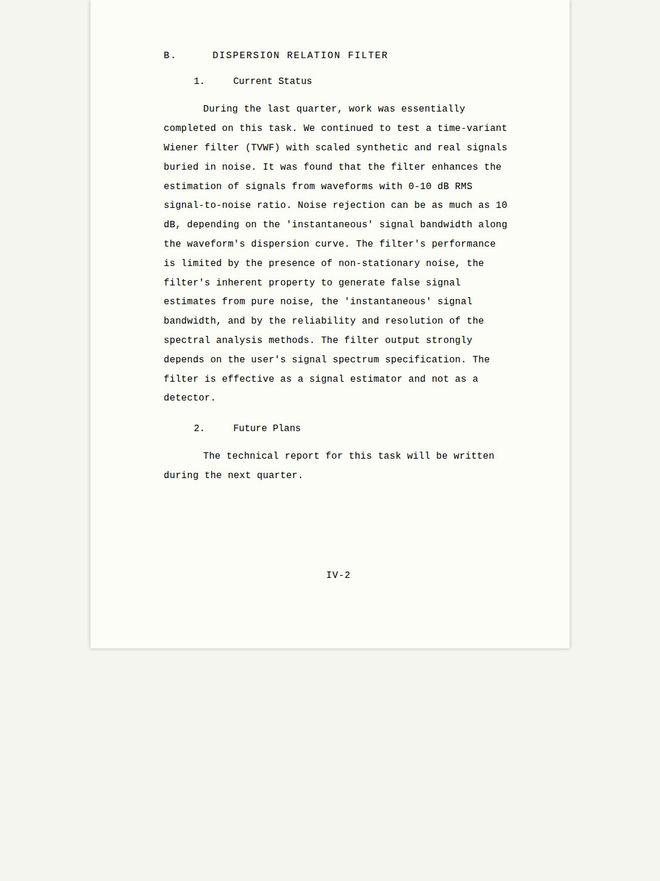B. DISPERSION RELATION FILTER
1. Current Status
During the last quarter, work was essentially completed on this task. We continued to test a time-variant Wiener filter (TVWF) with scaled synthetic and real signals buried in noise. It was found that the filter enhances the estimation of signals from waveforms with 0-10 dB RMS signal-to-noise ratio. Noise rejection can be as much as 10 dB, depending on the 'instantaneous' signal bandwidth along the waveform's dispersion curve. The filter's performance is limited by the presence of non-stationary noise, the filter's inherent property to generate false signal estimates from pure noise, the 'instantaneous' signal bandwidth, and by the reliability and resolution of the spectral analysis methods. The filter output strongly depends on the user's signal spectrum specification. The filter is effective as a signal estimator and not as a detector.
2. Future Plans
The technical report for this task will be written during the next quarter.
IV-2